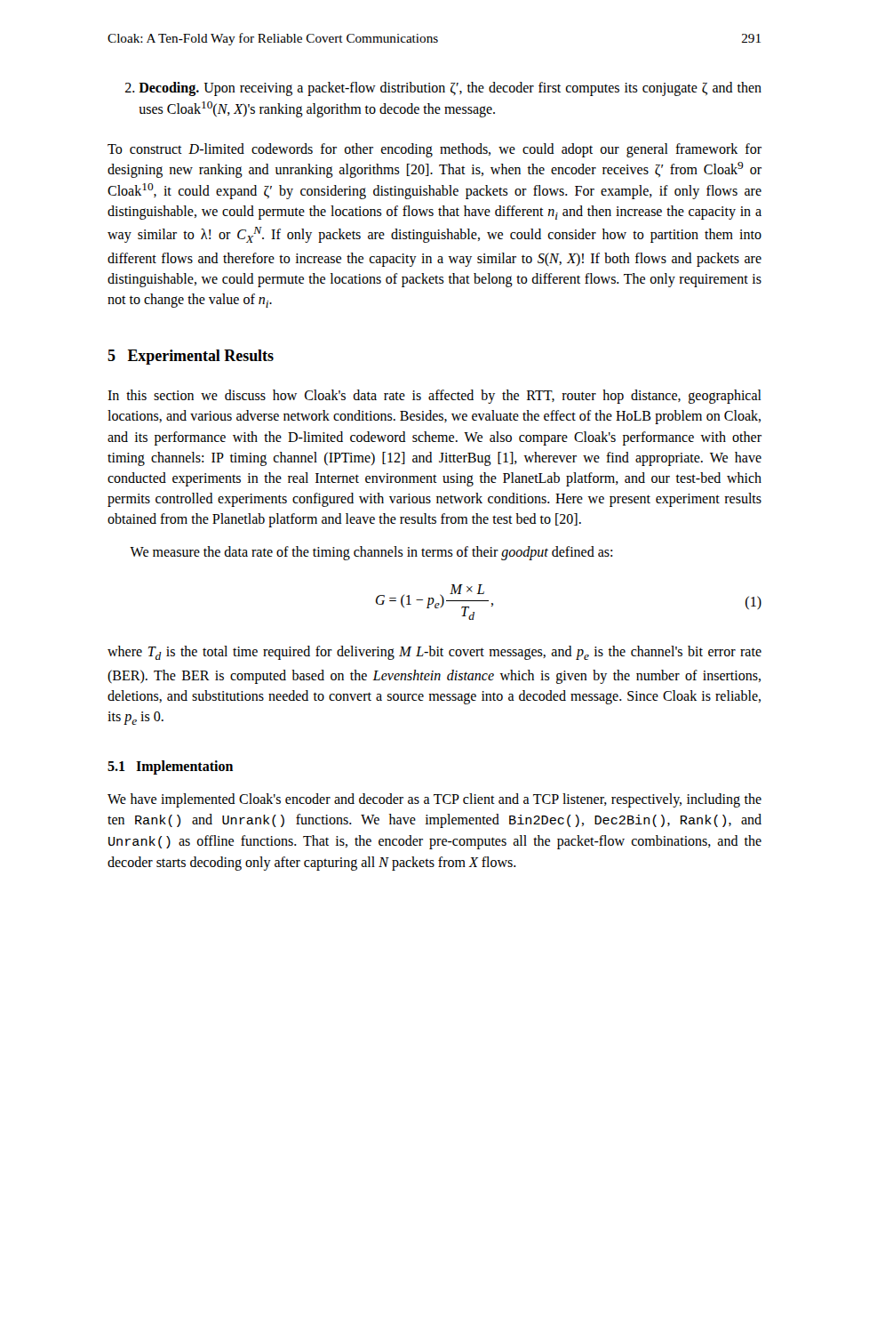Cloak: A Ten-Fold Way for Reliable Covert Communications 291
Decoding. Upon receiving a packet-flow distribution ζ′, the decoder first computes its conjugate ζ and then uses Cloak10(N, X)'s ranking algorithm to decode the message.
To construct D-limited codewords for other encoding methods, we could adopt our general framework for designing new ranking and unranking algorithms [20]. That is, when the encoder receives ζ′ from Cloak9 or Cloak10, it could expand ζ′ by considering distinguishable packets or flows. For example, if only flows are distinguishable, we could permute the locations of flows that have different ni and then increase the capacity in a way similar to λ! or CXN. If only packets are distinguishable, we could consider how to partition them into different flows and therefore to increase the capacity in a way similar to S(N, X)! If both flows and packets are distinguishable, we could permute the locations of packets that belong to different flows. The only requirement is not to change the value of ni.
5 Experimental Results
In this section we discuss how Cloak's data rate is affected by the RTT, router hop distance, geographical locations, and various adverse network conditions. Besides, we evaluate the effect of the HoLB problem on Cloak, and its performance with the D-limited codeword scheme. We also compare Cloak's performance with other timing channels: IP timing channel (IPTime) [12] and JitterBug [1], wherever we find appropriate. We have conducted experiments in the real Internet environment using the PlanetLab platform, and our test-bed which permits controlled experiments configured with various network conditions. Here we present experiment results obtained from the Planetlab platform and leave the results from the test bed to [20].
We measure the data rate of the timing channels in terms of their goodput defined as:
G = (1 − pe)M × L Td, (1)
where Td is the total time required for delivering M L-bit covert messages, and pe is the channel's bit error rate (BER). The BER is computed based on the Levenshtein distance which is given by the number of insertions, deletions, and substitutions needed to convert a source message into a decoded message. Since Cloak is reliable, its pe is 0.
5.1 Implementation
We have implemented Cloak's encoder and decoder as a TCP client and a TCP listener, respectively, including the ten Rank() and Unrank() functions. We have implemented Bin2Dec(), Dec2Bin(), Rank(), and Unrank() as offline functions. That is, the encoder pre-computes all the packet-flow combinations, and the decoder starts decoding only after capturing all N packets from X flows.